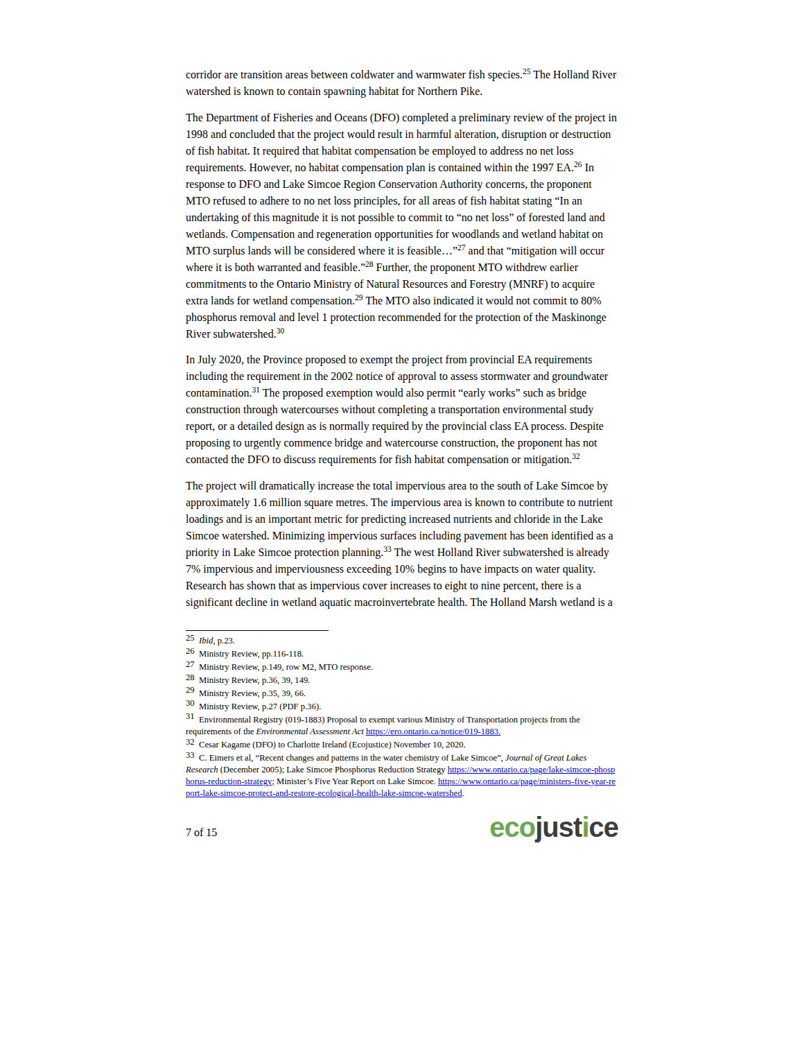corridor are transition areas between coldwater and warmwater fish species.25 The Holland River watershed is known to contain spawning habitat for Northern Pike.
The Department of Fisheries and Oceans (DFO) completed a preliminary review of the project in 1998 and concluded that the project would result in harmful alteration, disruption or destruction of fish habitat. It required that habitat compensation be employed to address no net loss requirements. However, no habitat compensation plan is contained within the 1997 EA.26 In response to DFO and Lake Simcoe Region Conservation Authority concerns, the proponent MTO refused to adhere to no net loss principles, for all areas of fish habitat stating “In an undertaking of this magnitude it is not possible to commit to “no net loss” of forested land and wetlands. Compensation and regeneration opportunities for woodlands and wetland habitat on MTO surplus lands will be considered where it is feasible…”27 and that “mitigation will occur where it is both warranted and feasible.”28 Further, the proponent MTO withdrew earlier commitments to the Ontario Ministry of Natural Resources and Forestry (MNRF) to acquire extra lands for wetland compensation.29 The MTO also indicated it would not commit to 80% phosphorus removal and level 1 protection recommended for the protection of the Maskinonge River subwatershed.30
In July 2020, the Province proposed to exempt the project from provincial EA requirements including the requirement in the 2002 notice of approval to assess stormwater and groundwater contamination.31 The proposed exemption would also permit “early works” such as bridge construction through watercourses without completing a transportation environmental study report, or a detailed design as is normally required by the provincial class EA process. Despite proposing to urgently commence bridge and watercourse construction, the proponent has not contacted the DFO to discuss requirements for fish habitat compensation or mitigation.32
The project will dramatically increase the total impervious area to the south of Lake Simcoe by approximately 1.6 million square metres. The impervious area is known to contribute to nutrient loadings and is an important metric for predicting increased nutrients and chloride in the Lake Simcoe watershed. Minimizing impervious surfaces including pavement has been identified as a priority in Lake Simcoe protection planning.33 The west Holland River subwatershed is already 7% impervious and imperviousness exceeding 10% begins to have impacts on water quality. Research has shown that as impervious cover increases to eight to nine percent, there is a significant decline in wetland aquatic macroinvertebrate health. The Holland Marsh wetland is a
25 Ibid, p.23.
26 Ministry Review, pp.116-118.
27 Ministry Review, p.149, row M2, MTO response.
28 Ministry Review, p.36, 39, 149.
29 Ministry Review, p.35, 39, 66.
30 Ministry Review, p.27 (PDF p.36).
31 Environmental Registry (019-1883) Proposal to exempt various Ministry of Transportation projects from the requirements of the Environmental Assessment Act https://ero.ontario.ca/notice/019-1883.
32 Cesar Kagame (DFO) to Charlotte Ireland (Ecojustice) November 10, 2020.
33 C. Eimers et al, “Recent changes and patterns in the water chemistry of Lake Simcoe”, Journal of Great Lakes Research (December 2005); Lake Simcoe Phosphorus Reduction Strategy https://www.ontario.ca/page/lake-simcoe-phosphorus-reduction-strategy; Minister’s Five Year Report on Lake Simcoe. https://www.ontario.ca/page/ministers-five-year-report-lake-simcoe-protect-and-restore-ecological-health-lake-simcoe-watershed.
7 of 15
eco just ice